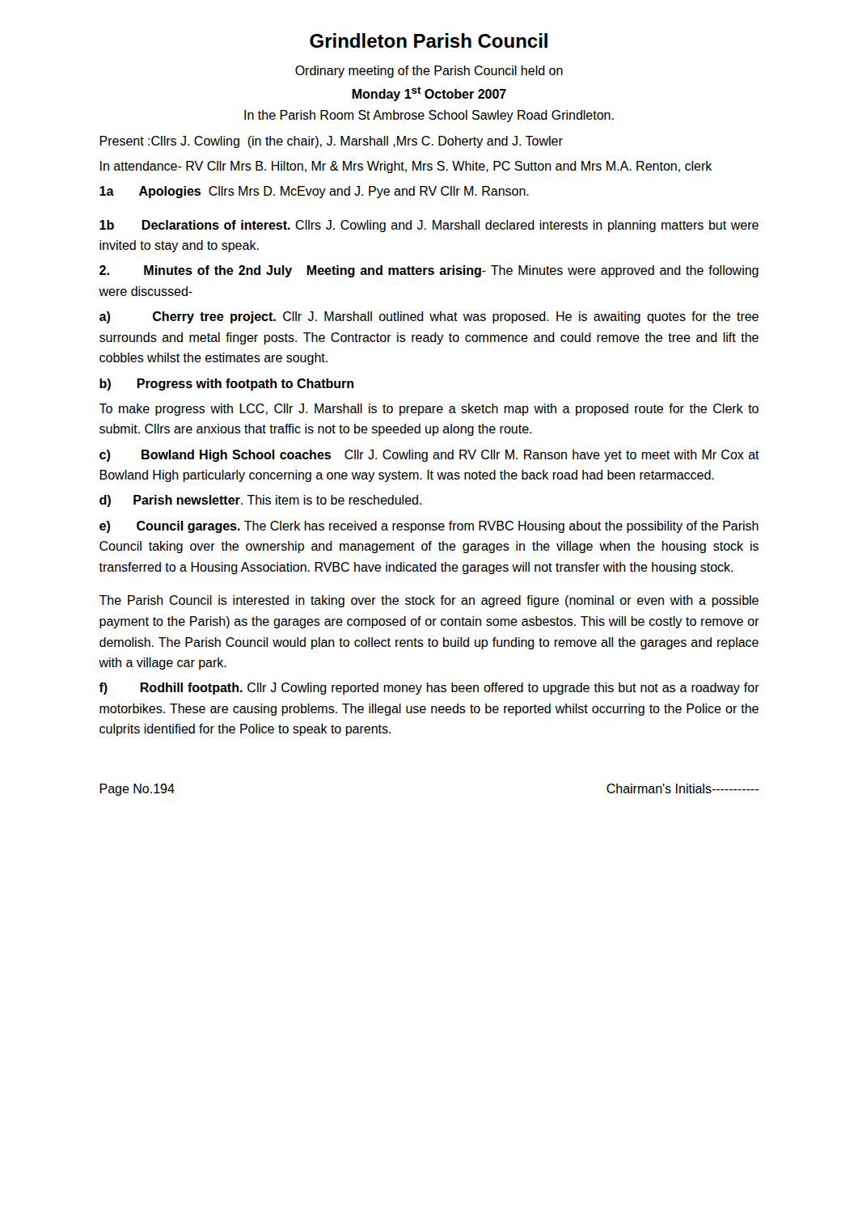Grindleton Parish Council
Ordinary meeting of the Parish Council held on
Monday 1st October 2007
In the Parish Room St Ambrose School Sawley Road Grindleton.
Present :Cllrs J. Cowling (in the chair), J. Marshall ,Mrs C. Doherty and J. Towler
In attendance- RV Cllr Mrs B. Hilton, Mr & Mrs Wright, Mrs S. White, PC Sutton and Mrs M.A. Renton, clerk
1a Apologies Cllrs Mrs D. McEvoy and J. Pye and RV Cllr M. Ranson.
1b Declarations of interest. Cllrs J. Cowling and J. Marshall declared interests in planning matters but were invited to stay and to speak.
2. Minutes of the 2nd July Meeting and matters arising- The Minutes were approved and the following were discussed-
a) Cherry tree project. Cllr J. Marshall outlined what was proposed. He is awaiting quotes for the tree surrounds and metal finger posts. The Contractor is ready to commence and could remove the tree and lift the cobbles whilst the estimates are sought.
b) Progress with footpath to Chatburn
To make progress with LCC, Cllr J. Marshall is to prepare a sketch map with a proposed route for the Clerk to submit. Cllrs are anxious that traffic is not to be speeded up along the route.
c) Bowland High School coaches Cllr J. Cowling and RV Cllr M. Ranson have yet to meet with Mr Cox at Bowland High particularly concerning a one way system. It was noted the back road had been retarmacced.
d) Parish newsletter. This item is to be rescheduled.
e) Council garages. The Clerk has received a response from RVBC Housing about the possibility of the Parish Council taking over the ownership and management of the garages in the village when the housing stock is transferred to a Housing Association. RVBC have indicated the garages will not transfer with the housing stock.
The Parish Council is interested in taking over the stock for an agreed figure (nominal or even with a possible payment to the Parish) as the garages are composed of or contain some asbestos. This will be costly to remove or demolish. The Parish Council would plan to collect rents to build up funding to remove all the garages and replace with a village car park.
f) Rodhill footpath. Cllr J Cowling reported money has been offered to upgrade this but not as a roadway for motorbikes. These are causing problems. The illegal use needs to be reported whilst occurring to the Police or the culprits identified for the Police to speak to parents.
Page No.194 Chairman's Initials-----------